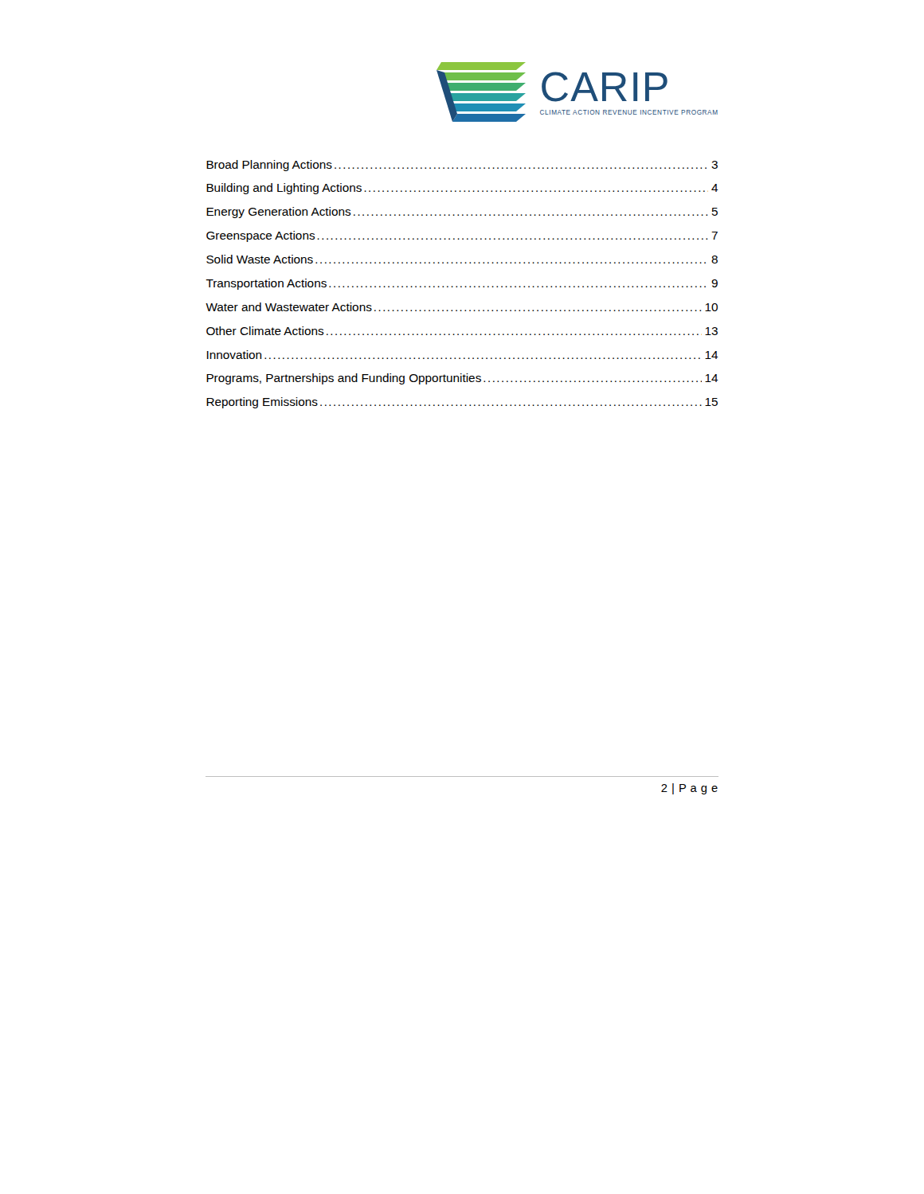CARIP CLIMATE ACTION REVENUE INCENTIVE PROGRAM
Broad Planning Actions.................................................................................................................. 3 Building and Lighting Actions.......................................................................................................... 4 Energy Generation Actions............................................................................................................. 5 Greenspace Actions....................................................................................................................... 7 Solid Waste Actions....................................................................................................................... 8 Transportation Actions.................................................................................................................. 9 Water and Wastewater Actions..................................................................................................... 10 Other Climate Actions.................................................................................................................. 13 Innovation................................................................................................................................. 14 Programs, Partnerships and Funding Opportunities......................................................................... 14 Reporting Emissions..................................................................................................................... 15
2 | P a g e